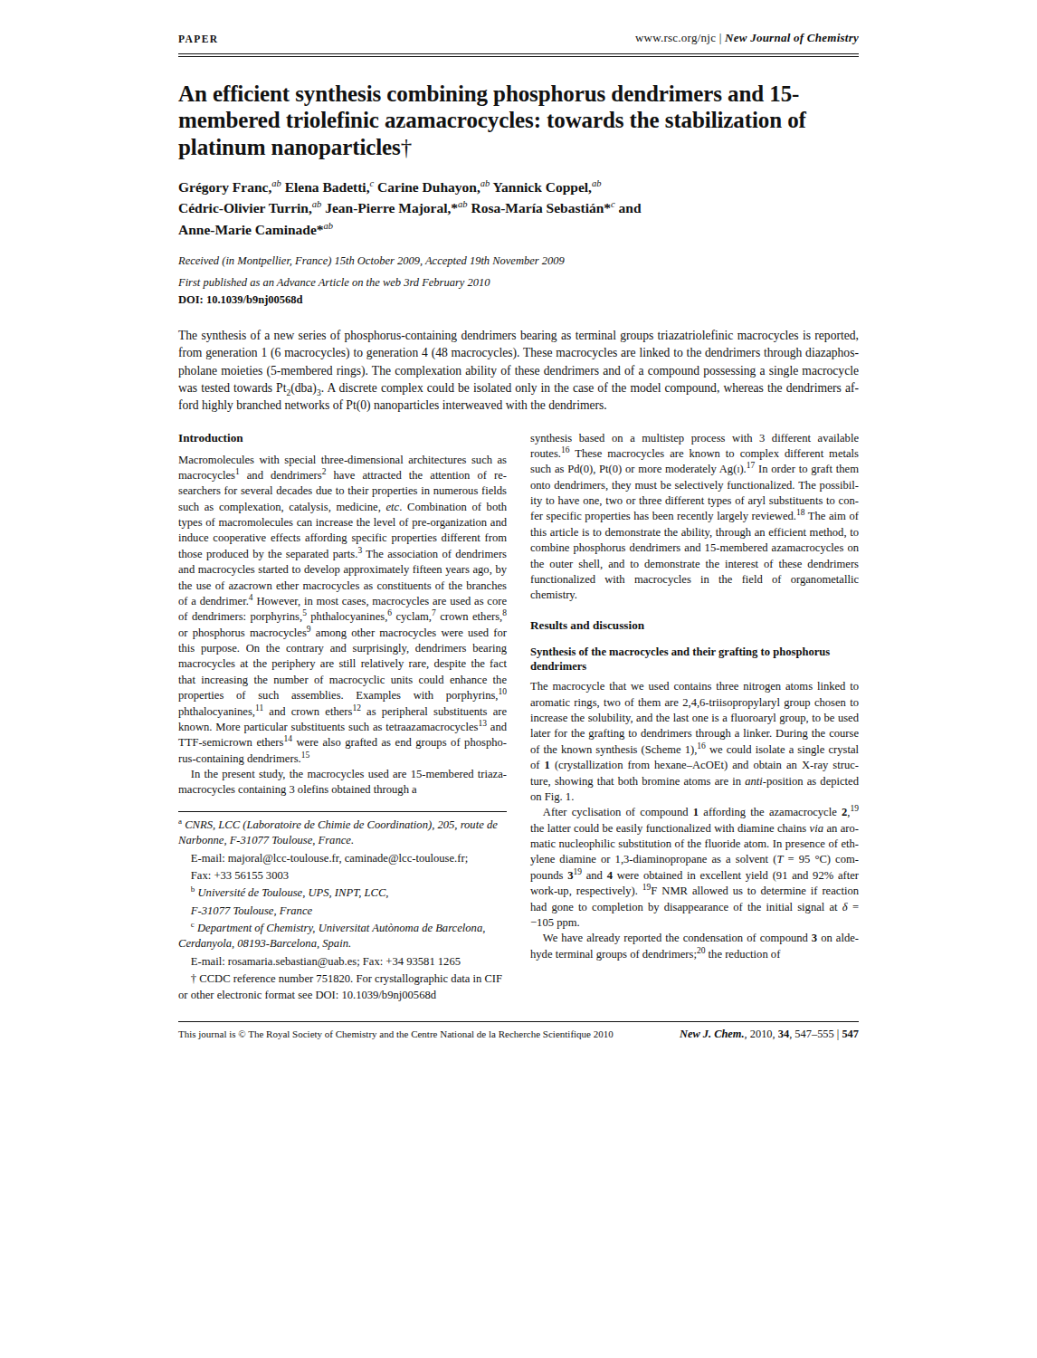Paper
www.rsc.org/njc | New Journal of Chemistry
An efficient synthesis combining phosphorus dendrimers and 15-membered triolefinic azamacrocycles: towards the stabilization of platinum nanoparticles†
Grégory Franc,ab Elena Badetti,c Carine Duhayon,ab Yannick Coppel,ab
Cédric-Olivier Turrin,ab Jean-Pierre Majoral,*ab Rosa-María Sebastián*c and
Anne-Marie Caminade*ab
Received (in Montpellier, France) 15th October 2009, Accepted 19th November 2009
First published as an Advance Article on the web 3rd February 2010
DOI: 10.1039/b9nj00568d
The synthesis of a new series of phosphorus-containing dendrimers bearing as terminal groups triazatriolefinic macrocycles is reported, from generation 1 (6 macrocycles) to generation 4 (48 macrocycles). These macrocycles are linked to the dendrimers through diazaphospholane moieties (5-membered rings). The complexation ability of these dendrimers and of a compound possessing a single macrocycle was tested towards Pt2(dba)3. A discrete complex could be isolated only in the case of the model compound, whereas the dendrimers afford highly branched networks of Pt(0) nanoparticles interweaved with the dendrimers.
Introduction
Macromolecules with special three-dimensional architectures such as macrocycles1 and dendrimers2 have attracted the attention of researchers for several decades due to their properties in numerous fields such as complexation, catalysis, medicine, etc. Combination of both types of macromolecules can increase the level of pre-organization and induce cooperative effects affording specific properties different from those produced by the separated parts.3 The association of dendrimers and macrocycles started to develop approximately fifteen years ago, by the use of azacrown ether macrocycles as constituents of the branches of a dendrimer.4 However, in most cases, macrocycles are used as core of dendrimers: porphyrins,5 phthalocyanines,6 cyclam,7 crown ethers,8 or phosphorus macrocycles9 among other macrocycles were used for this purpose. On the contrary and surprisingly, dendrimers bearing macrocycles at the periphery are still relatively rare, despite the fact that increasing the number of macrocyclic units could enhance the properties of such assemblies. Examples with porphyrins,10 phthalocyanines,11 and crown ethers12 as peripheral substituents are known. More particular substituents such as tetraazamacrocycles13 and TTF-semicrown ethers14 were also grafted as end groups of phosphorus-containing dendrimers.15
In the present study, the macrocycles used are 15-membered triazamacrocycles containing 3 olefins obtained through a
a CNRS, LCC (Laboratoire de Chimie de Coordination), 205, route de Narbonne, F-31077 Toulouse, France.
E-mail: majoral@lcc-toulouse.fr, caminade@lcc-toulouse.fr;
Fax: +33 56155 3003
b Université de Toulouse, UPS, INPT, LCC,
F-31077 Toulouse, France
c Department of Chemistry, Universitat Autònoma de Barcelona, Cerdanyola, 08193-Barcelona, Spain.
E-mail: rosamaria.sebastian@uab.es; Fax: +34 93581 1265
† CCDC reference number 751820. For crystallographic data in CIF or other electronic format see DOI: 10.1039/b9nj00568d
synthesis based on a multistep process with 3 different available routes.16 These macrocycles are known to complex different metals such as Pd(0), Pt(0) or more moderately Ag(i).17 In order to graft them onto dendrimers, they must be selectively functionalized. The possibility to have one, two or three different types of aryl substituents to confer specific properties has been recently largely reviewed.18 The aim of this article is to demonstrate the ability, through an efficient method, to combine phosphorus dendrimers and 15-membered azamacrocycles on the outer shell, and to demonstrate the interest of these dendrimers functionalized with macrocycles in the field of organometallic chemistry.
Results and discussion
Synthesis of the macrocycles and their grafting to phosphorus dendrimers
The macrocycle that we used contains three nitrogen atoms linked to aromatic rings, two of them are 2,4,6-triisopropylaryl group chosen to increase the solubility, and the last one is a fluoroaryl group, to be used later for the grafting to dendrimers through a linker. During the course of the known synthesis (Scheme 1),16 we could isolate a single crystal of 1 (crystallization from hexane–AcOEt) and obtain an X-ray structure, showing that both bromine atoms are in anti-position as depicted on Fig. 1.
After cyclisation of compound 1 affording the azamacrocycle 2,19 the latter could be easily functionalized with diamine chains via an aromatic nucleophilic substitution of the fluoride atom. In presence of ethylene diamine or 1,3-diaminopropane as a solvent (T = 95 °C) compounds 319 and 4 were obtained in excellent yield (91 and 92% after work-up, respectively). 19F NMR allowed us to determine if reaction had gone to completion by disappearance of the initial signal at δ = −105 ppm.
We have already reported the condensation of compound 3 on aldehyde terminal groups of dendrimers;20 the reduction of
This journal is © The Royal Society of Chemistry and the Centre National de la Recherche Scientifique 2010
New J. Chem., 2010, 34, 547–555 | 547